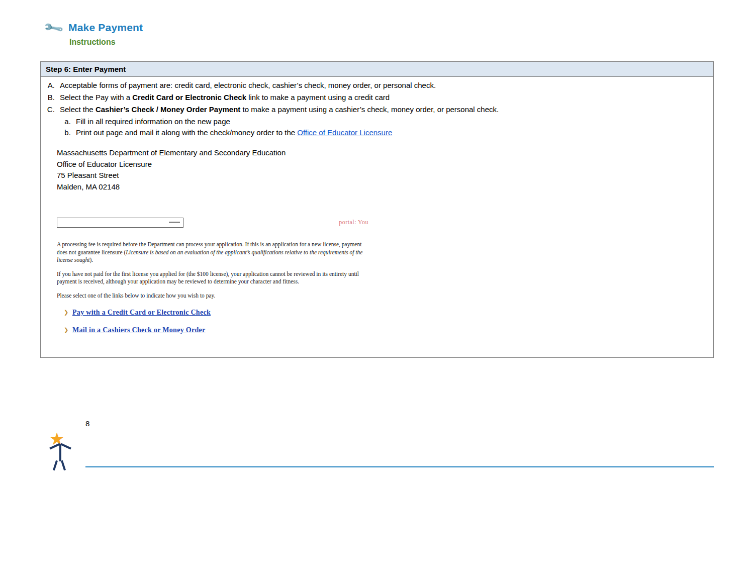🔧
Make Payment
Instructions
Step 6: Enter Payment
Acceptable forms of payment are: credit card, electronic check, cashier’s check, money order, or personal check.
Select the Pay with a Credit Card or Electronic Check link to make a payment using a credit card
Select the Cashier’s Check / Money Order Payment to make a payment using a cashier’s check, money order, or personal check.
Fill in all required information on the new page
Print out page and mail it along with the check/money order to the Office of Educator Licensure
Massachusetts Department of Elementary and Secondary Education
Office of Educator Licensure
75 Pleasant Street
Malden, MA 02148
portal: You
A processing fee is required before the Department can process your application. If this is an application for a new license, payment does not guarantee licensure (Licensure is based on an evaluation of the applicant’s qualifications relative to the requirements of the license sought).
If you have not paid for the first license you applied for (the $100 license), your application cannot be reviewed in its entirety until payment is received, although your application may be reviewed to determine your character and fitness.
Please select one of the links below to indicate how you wish to pay.
❯ Pay with a Credit Card or Electronic Check
❯ Mail in a Cashiers Check or Money Order
8
★